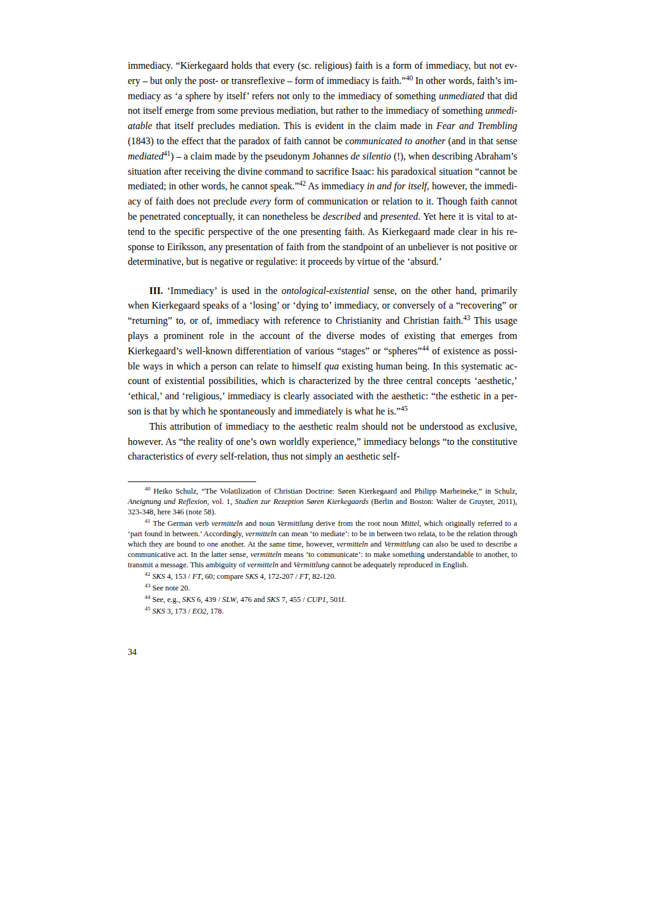immediacy. “Kierkegaard holds that every (sc. religious) faith is a form of immediacy, but not every – but only the post- or transreflexive – form of immediacy is faith.”40 In other words, faith’s immediacy as ‘a sphere by itself’ refers not only to the immediacy of something unmediated that did not itself emerge from some previous mediation, but rather to the immediacy of something unmediatable that itself precludes mediation. This is evident in the claim made in Fear and Trembling (1843) to the effect that the paradox of faith cannot be communicated to another (and in that sense mediated41) – a claim made by the pseudonym Johannes de silentio (!), when describing Abraham’s situation after receiving the divine command to sacrifice Isaac: his paradoxical situation “cannot be mediated; in other words, he cannot speak.”42 As immediacy in and for itself, however, the immediacy of faith does not preclude every form of communication or relation to it. Though faith cannot be penetrated conceptually, it can nonetheless be described and presented. Yet here it is vital to attend to the specific perspective of the one presenting faith. As Kierkegaard made clear in his response to Eiríksson, any presentation of faith from the standpoint of an unbeliever is not positive or determinative, but is negative or regulative: it proceeds by virtue of the ‘absurd.’
III. ‘Immediacy’ is used in the ontological-existential sense, on the other hand, primarily when Kierkegaard speaks of a ‘losing’ or ‘dying to’ immediacy, or conversely of a “recovering” or “returning” to, or of, immediacy with reference to Christianity and Christian faith.43 This usage plays a prominent role in the account of the diverse modes of existing that emerges from Kierkegaard’s well-known differentiation of various “stages” or “spheres”44 of existence as possible ways in which a person can relate to himself qua existing human being. In this systematic account of existential possibilities, which is characterized by the three central concepts ‘aesthetic,’ ‘ethical,’ and ‘religious,’ immediacy is clearly associated with the aesthetic: “the esthetic in a person is that by which he spontaneously and immediately is what he is.”45
This attribution of immediacy to the aesthetic realm should not be understood as exclusive, however. As “the reality of one’s own worldly experience,” immediacy belongs “to the constitutive characteristics of every self-relation, thus not simply an aesthetic self-
40 Heiko Schulz, “The Volatilization of Christian Doctrine: Søren Kierkegaard and Philipp Marheineke,” in Schulz, Aneignung und Reflexion, vol. 1, Studien zur Rezeption Søren Kierkegaards (Berlin and Boston: Walter de Gruyter, 2011), 323-348, here 346 (note 58).
41 The German verb vermitteln and noun Vermittlung derive from the root noun Mittel, which originally referred to a ‘part found in between.’ Accordingly, vermitteln can mean ‘to mediate’: to be in between two relata, to be the relation through which they are bound to one another. At the same time, however, vermitteln and Vermittlung can also be used to describe a communicative act. In the latter sense, vermitteln means ‘to communicate’: to make something understandable to another, to transmit a message. This ambiguity of vermitteln and Vermittlung cannot be adequately reproduced in English.
42 SKS 4, 153 / FT, 60; compare SKS 4, 172-207 / FT, 82-120.
43 See note 20.
44 See, e.g., SKS 6, 439 / SLW, 476 and SKS 7, 455 / CUP1, 501f.
45 SKS 3, 173 / EO2, 178.
34